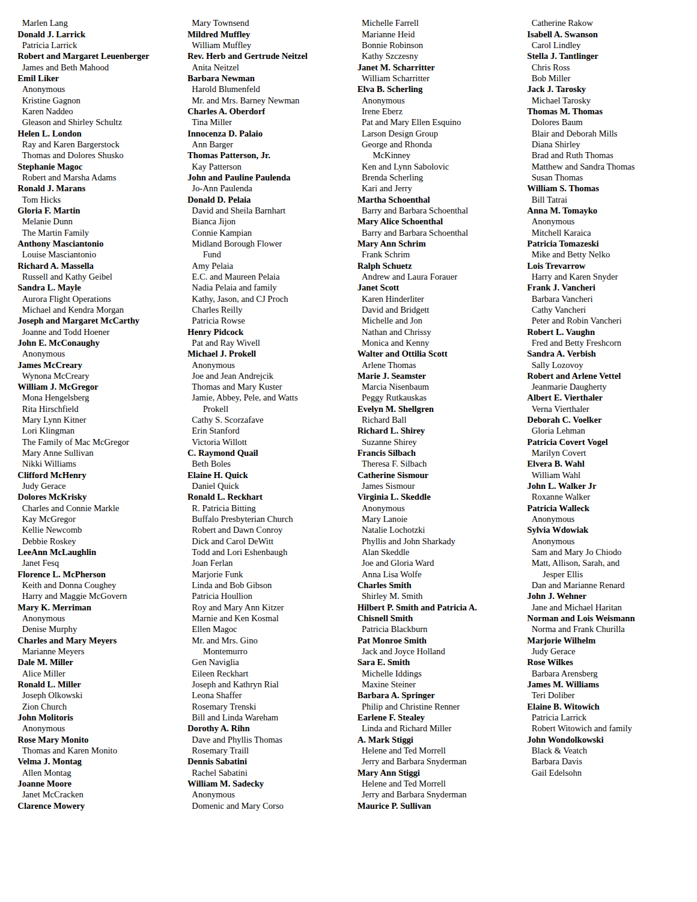Marlen Lang
Donald J. Larrick
Patricia Larrick
Robert and Margaret Leuenberger
James and Beth Mahood
Emil Liker
Anonymous
Kristine Gagnon
Karen Naddeo
Gleason and Shirley Schultz
Helen L. London
Ray and Karen Bargerstock
Thomas and Dolores Shusko
Stephanie Magoc
Robert and Marsha Adams
Ronald J. Marans
Tom Hicks
Gloria F. Martin
Melanie Dunn
The Martin Family
Anthony Masciantonio
Louise Masciantonio
Richard A. Massella
Russell and Kathy Geibel
Sandra L. Mayle
Aurora Flight Operations
Michael and Kendra Morgan
Joseph and Margaret McCarthy
Joanne and Todd Hoener
John E. McConaughy
Anonymous
James McCreary
Wynona McCreary
William J. McGregor
Mona Hengelsberg
Rita Hirschfield
Mary Lynn Kitner
Lori Klingman
The Family of Mac McGregor
Mary Anne Sullivan
Nikki Williams
Clifford McHenry
Judy Gerace
Dolores McKrisky
Charles and Connie Markle
Kay McGregor
Kellie Newcomb
Debbie Roskey
LeeAnn McLaughlin
Janet Fesq
Florence L. McPherson
Keith and Donna Coughey
Harry and Maggie McGovern
Mary K. Merriman
Anonymous
Denise Murphy
Charles and Mary Meyers
Marianne Meyers
Dale M. Miller
Alice Miller
Ronald L. Miller
Joseph Olkowski
Zion Church
John Molitoris
Anonymous
Rose Mary Monito
Thomas and Karen Monito
Velma J. Montag
Allen Montag
Joanne Moore
Janet McCracken
Clarence Mowery
Mary Townsend
Mildred Muffley
William Muffley
Rev. Herb and Gertrude Neitzel
Anita Neitzel
Barbara Newman
Harold Blumenfeld
Mr. and Mrs. Barney Newman
Charles A. Oberdorf
Tina Miller
Innocenza D. Palaio
Ann Barger
Thomas Patterson, Jr.
Kay Patterson
John and Pauline Paulenda
Jo-Ann Paulenda
Donald D. Pelaia
David and Sheila Barnhart
Bianca Jijon
Connie Kampian
Midland Borough Flower
Fund
Amy Pelaia
E.C. and Maureen Pelaia
Nadia Pelaia and family
Kathy, Jason, and CJ Proch
Charles Reilly
Patricia Rowse
Henry Pidcock
Pat and Ray Wivell
Michael J. Prokell
Anonymous
Joe and Jean Andrejcik
Thomas and Mary Kuster
Jamie, Abbey, Pele, and Watts
Prokell
Cathy S. Scorzafave
Erin Stanford
Victoria Willott
C. Raymond Quail
Beth Boles
Elaine H. Quick
Daniel Quick
Ronald L. Reckhart
R. Patricia Bitting
Buffalo Presbyterian Church
Robert and Dawn Conroy
Dick and Carol DeWitt
Todd and Lori Eshenbaugh
Joan Ferlan
Marjorie Funk
Linda and Bob Gibson
Patricia Houllion
Roy and Mary Ann Kitzer
Marnie and Ken Kosmal
Ellen Magoc
Mr. and Mrs. Gino
Montemurro
Gen Naviglia
Eileen Reckhart
Joseph and Kathryn Rial
Leona Shaffer
Rosemary Trenski
Bill and Linda Wareham
Dorothy A. Rihn
Dave and Phyllis Thomas
Rosemary Traill
Dennis Sabatini
Rachel Sabatini
William M. Sadecky
Anonymous
Domenic and Mary Corso
Michelle Farrell
Marianne Heid
Bonnie Robinson
Kathy Szczesny
Janet M. Scharritter
William Scharritter
Elva B. Scherling
Anonymous
Irene Eberz
Pat and Mary Ellen Esquino
Larson Design Group
George and Rhonda
McKinney
Ken and Lynn Sabolovic
Brenda Scherling
Kari and Jerry
Martha Schoenthal
Barry and Barbara Schoenthal
Mary Alice Schoenthal
Barry and Barbara Schoenthal
Mary Ann Schrim
Frank Schrim
Ralph Schuetz
Andrew and Laura Forauer
Janet Scott
Karen Hinderliter
David and Bridgett
Michelle and Jon
Nathan and Chrissy
Monica and Kenny
Walter and Ottilia Scott
Arlene Thomas
Marie J. Seamster
Marcia Nisenbaum
Peggy Rutkauskas
Evelyn M. Shellgren
Richard Ball
Richard L. Shirey
Suzanne Shirey
Francis Silbach
Theresa F. Silbach
Catherine Sismour
James Sismour
Virginia L. Skeddle
Anonymous
Mary Lanoie
Natalie Lochotzki
Phyllis and John Sharkady
Alan Skeddle
Joe and Gloria Ward
Anna Lisa Wolfe
Charles Smith
Shirley M. Smith
Hilbert P. Smith and Patricia A. Chisnell Smith
Patricia Blackburn
Pat Monroe Smith
Jack and Joyce Holland
Sara E. Smith
Michelle Iddings
Maxine Steiner
Barbara A. Springer
Philip and Christine Renner
Earlene F. Stealey
Linda and Richard Miller
A. Mark Stiggi
Helene and Ted Morrell
Jerry and Barbara Snyderman
Mary Ann Stiggi
Helene and Ted Morrell
Jerry and Barbara Snyderman
Maurice P. Sullivan
Catherine Rakow
Isabell A. Swanson
Carol Lindley
Stella J. Tantlinger
Chris Ross
Bob Miller
Jack J. Tarosky
Michael Tarosky
Thomas M. Thomas
Dolores Baum
Blair and Deborah Mills
Diana Shirley
Brad and Ruth Thomas
Matthew and Sandra Thomas
Susan Thomas
William S. Thomas
Bill Tatrai
Anna M. Tomayko
Anonymous
Mitchell Karaica
Patricia Tomazeski
Mike and Betty Nelko
Lois Trevarrow
Harry and Karen Snyder
Frank J. Vancheri
Barbara Vancheri
Cathy Vancheri
Peter and Robin Vancheri
Robert L. Vaughn
Fred and Betty Freshcorn
Sandra A. Verbish
Sally Lozovoy
Robert and Arlene Vettel
Jeanmarie Daugherty
Albert E. Vierthaler
Verna Vierthaler
Deborah C. Voelker
Gloria Lehman
Patricia Covert Vogel
Marilyn Covert
Elvera B. Wahl
William Wahl
John L. Walker Jr
Roxanne Walker
Patricia Walleck
Anonymous
Sylvia Wdowiak
Anonymous
Sam and Mary Jo Chiodo
Matt, Allison, Sarah, and
Jesper Ellis
Dan and Marianne Renard
John J. Wehner
Jane and Michael Haritan
Norman and Lois Weismann
Norma and Frank Churilla
Marjorie Wilhelm
Judy Gerace
Rose Wilkes
Barbara Arensberg
James M. Williams
Teri Doliber
Elaine B. Witowich
Patricia Larrick
Robert Witowich and family
John Wondolkowski
Black & Veatch
Barbara Davis
Gail Edelsohn